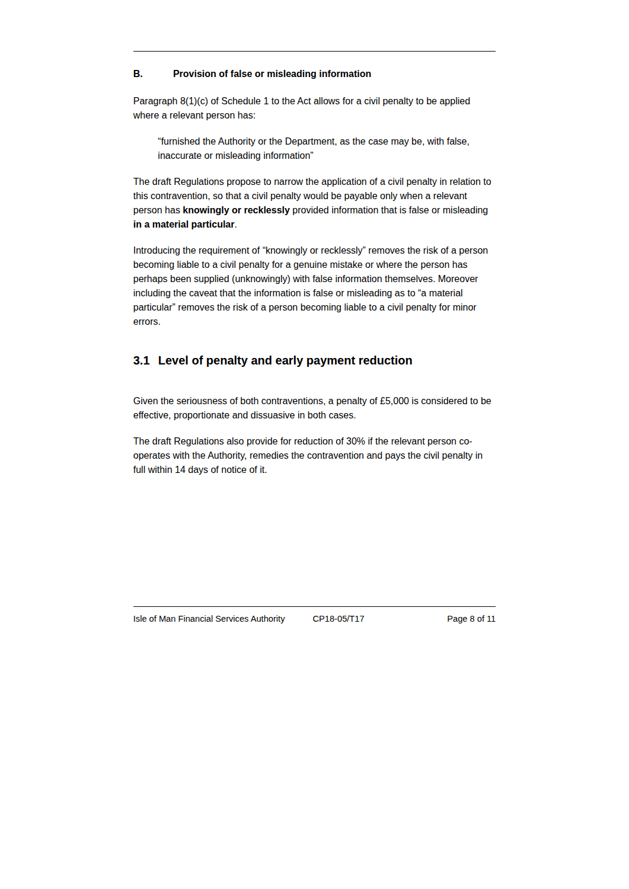B. Provision of false or misleading information
Paragraph 8(1)(c) of Schedule 1 to the Act allows for a civil penalty to be applied where a relevant person has:
“furnished the Authority or the Department, as the case may be, with false, inaccurate or misleading information”
The draft Regulations propose to narrow the application of a civil penalty in relation to this contravention, so that a civil penalty would be payable only when a relevant person has knowingly or recklessly provided information that is false or misleading in a material particular.
Introducing the requirement of “knowingly or recklessly” removes the risk of a person becoming liable to a civil penalty for a genuine mistake or where the person has perhaps been supplied (unknowingly) with false information themselves. Moreover including the caveat that the information is false or misleading as to “a material particular” removes the risk of a person becoming liable to a civil penalty for minor errors.
3.1 Level of penalty and early payment reduction
Given the seriousness of both contraventions, a penalty of £5,000 is considered to be effective, proportionate and dissuasive in both cases.
The draft Regulations also provide for reduction of 30% if the relevant person co-operates with the Authority, remedies the contravention and pays the civil penalty in full within 14 days of notice of it.
Isle of Man Financial Services AuthorityCP18-05/T17
Page 8 of 11